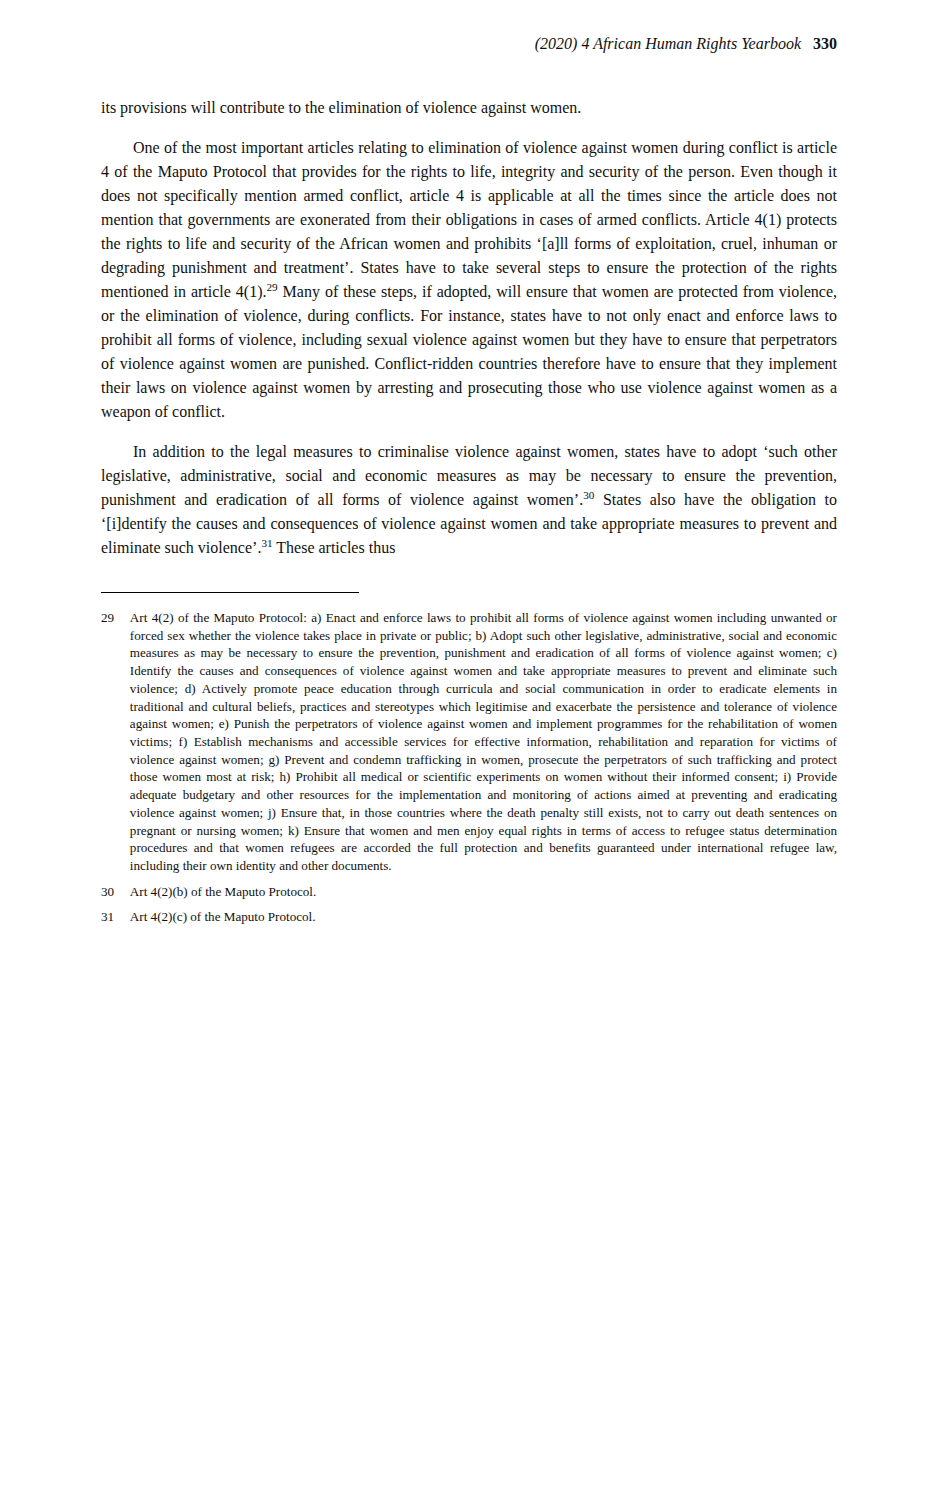(2020) 4 African Human Rights Yearbook 330
its provisions will contribute to the elimination of violence against women.
One of the most important articles relating to elimination of violence against women during conflict is article 4 of the Maputo Protocol that provides for the rights to life, integrity and security of the person. Even though it does not specifically mention armed conflict, article 4 is applicable at all the times since the article does not mention that governments are exonerated from their obligations in cases of armed conflicts. Article 4(1) protects the rights to life and security of the African women and prohibits ‘[a]ll forms of exploitation, cruel, inhuman or degrading punishment and treatment’. States have to take several steps to ensure the protection of the rights mentioned in article 4(1).29 Many of these steps, if adopted, will ensure that women are protected from violence, or the elimination of violence, during conflicts. For instance, states have to not only enact and enforce laws to prohibit all forms of violence, including sexual violence against women but they have to ensure that perpetrators of violence against women are punished. Conflict-ridden countries therefore have to ensure that they implement their laws on violence against women by arresting and prosecuting those who use violence against women as a weapon of conflict.
In addition to the legal measures to criminalise violence against women, states have to adopt ‘such other legislative, administrative, social and economic measures as may be necessary to ensure the prevention, punishment and eradication of all forms of violence against women’.30 States also have the obligation to ‘[i]dentify the causes and consequences of violence against women and take appropriate measures to prevent and eliminate such violence’.31 These articles thus
29 Art 4(2) of the Maputo Protocol: a) Enact and enforce laws to prohibit all forms of violence against women including unwanted or forced sex whether the violence takes place in private or public; b) Adopt such other legislative, administrative, social and economic measures as may be necessary to ensure the prevention, punishment and eradication of all forms of violence against women; c) Identify the causes and consequences of violence against women and take appropriate measures to prevent and eliminate such violence; d) Actively promote peace education through curricula and social communication in order to eradicate elements in traditional and cultural beliefs, practices and stereotypes which legitimise and exacerbate the persistence and tolerance of violence against women; e) Punish the perpetrators of violence against women and implement programmes for the rehabilitation of women victims; f) Establish mechanisms and accessible services for effective information, rehabilitation and reparation for victims of violence against women; g) Prevent and condemn trafficking in women, prosecute the perpetrators of such trafficking and protect those women most at risk; h) Prohibit all medical or scientific experiments on women without their informed consent; i) Provide adequate budgetary and other resources for the implementation and monitoring of actions aimed at preventing and eradicating violence against women; j) Ensure that, in those countries where the death penalty still exists, not to carry out death sentences on pregnant or nursing women; k) Ensure that women and men enjoy equal rights in terms of access to refugee status determination procedures and that women refugees are accorded the full protection and benefits guaranteed under international refugee law, including their own identity and other documents.
30 Art 4(2)(b) of the Maputo Protocol.
31 Art 4(2)(c) of the Maputo Protocol.